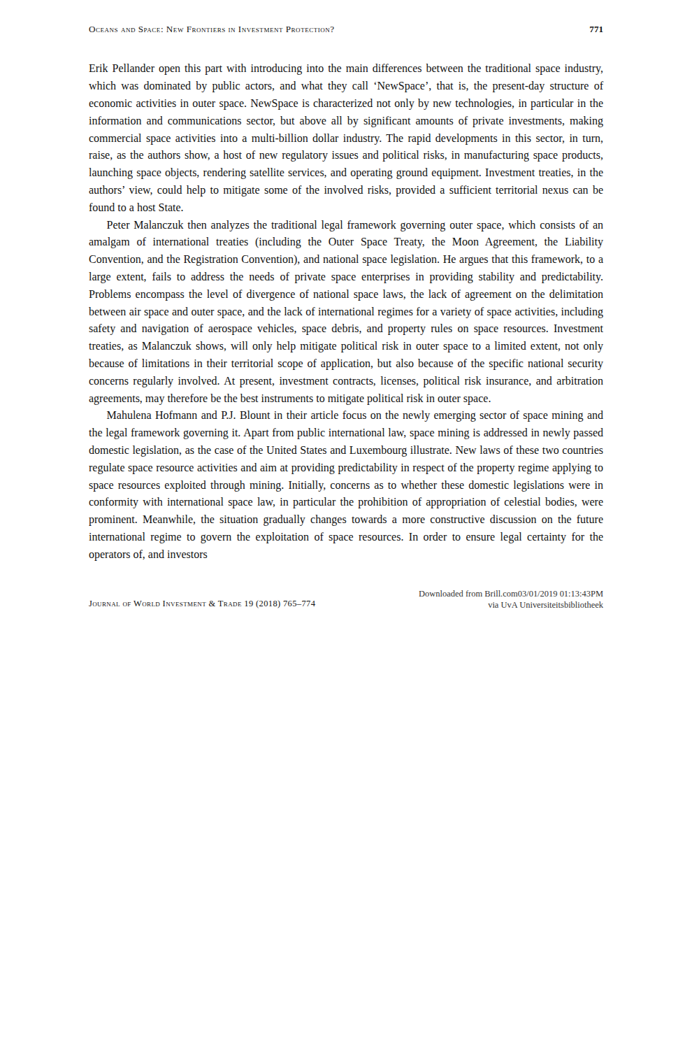Oceans and Space: New Frontiers in Investment Protection? 771
Erik Pellander open this part with introducing into the main differences between the traditional space industry, which was dominated by public actors, and what they call ‘NewSpace’, that is, the present-day structure of economic activities in outer space. NewSpace is characterized not only by new technologies, in particular in the information and communications sector, but above all by significant amounts of private investments, making commercial space activities into a multi-billion dollar industry. The rapid developments in this sector, in turn, raise, as the authors show, a host of new regulatory issues and political risks, in manufacturing space products, launching space objects, rendering satellite services, and operating ground equipment. Investment treaties, in the authors’ view, could help to mitigate some of the involved risks, provided a sufficient territorial nexus can be found to a host State.
Peter Malanczuk then analyzes the traditional legal framework governing outer space, which consists of an amalgam of international treaties (including the Outer Space Treaty, the Moon Agreement, the Liability Convention, and the Registration Convention), and national space legislation. He argues that this framework, to a large extent, fails to address the needs of private space enterprises in providing stability and predictability. Problems encompass the level of divergence of national space laws, the lack of agreement on the delimitation between air space and outer space, and the lack of international regimes for a variety of space activities, including safety and navigation of aerospace vehicles, space debris, and property rules on space resources. Investment treaties, as Malanczuk shows, will only help mitigate political risk in outer space to a limited extent, not only because of limitations in their territorial scope of application, but also because of the specific national security concerns regularly involved. At present, investment contracts, licenses, political risk insurance, and arbitration agreements, may therefore be the best instruments to mitigate political risk in outer space.
Mahulena Hofmann and P.J. Blount in their article focus on the newly emerging sector of space mining and the legal framework governing it. Apart from public international law, space mining is addressed in newly passed domestic legislation, as the case of the United States and Luxembourg illustrate. New laws of these two countries regulate space resource activities and aim at providing predictability in respect of the property regime applying to space resources exploited through mining. Initially, concerns as to whether these domestic legislations were in conformity with international space law, in particular the prohibition of appropriation of celestial bodies, were prominent. Meanwhile, the situation gradually changes towards a more constructive discussion on the future international regime to govern the exploitation of space resources. In order to ensure legal certainty for the operators of, and investors
Journal of World Investment & Trade 19 (2018) 765–774 Downloaded from Brill.com03/01/2019 01:13:43PM
via UvA Universiteitsbibliotheek